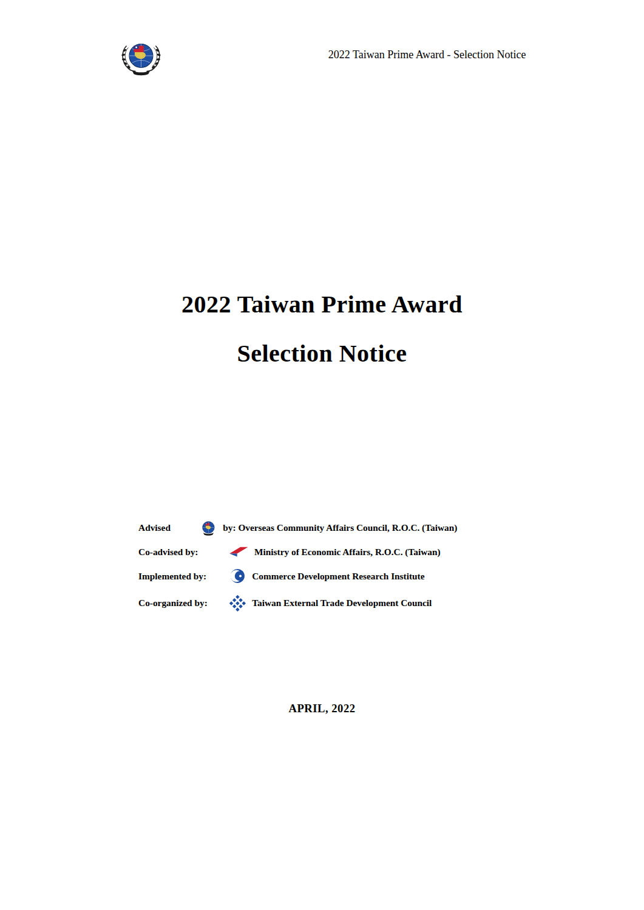2022 Taiwan Prime Award - Selection Notice
2022 Taiwan Prime Award Selection Notice
Advised by: Overseas Community Affairs Council, R.O.C. (Taiwan)
Co-advised by: Ministry of Economic Affairs, R.O.C. (Taiwan)
Implemented by: Commerce Development Research Institute
Co-organized by: Taiwan External Trade Development Council
APRIL, 2022